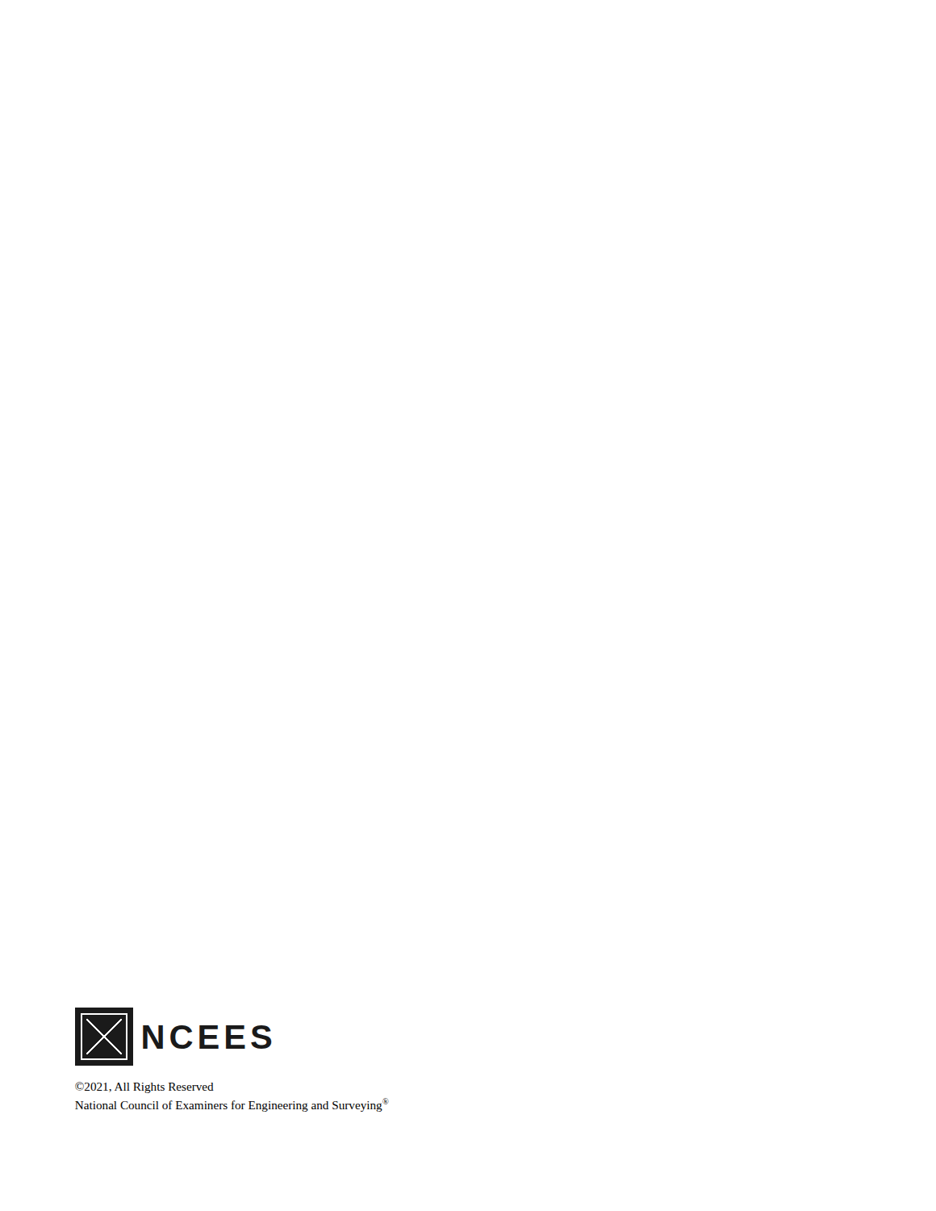NCEES
©2021, All Rights Reserved
National Council of Examiners for Engineering and Surveying®